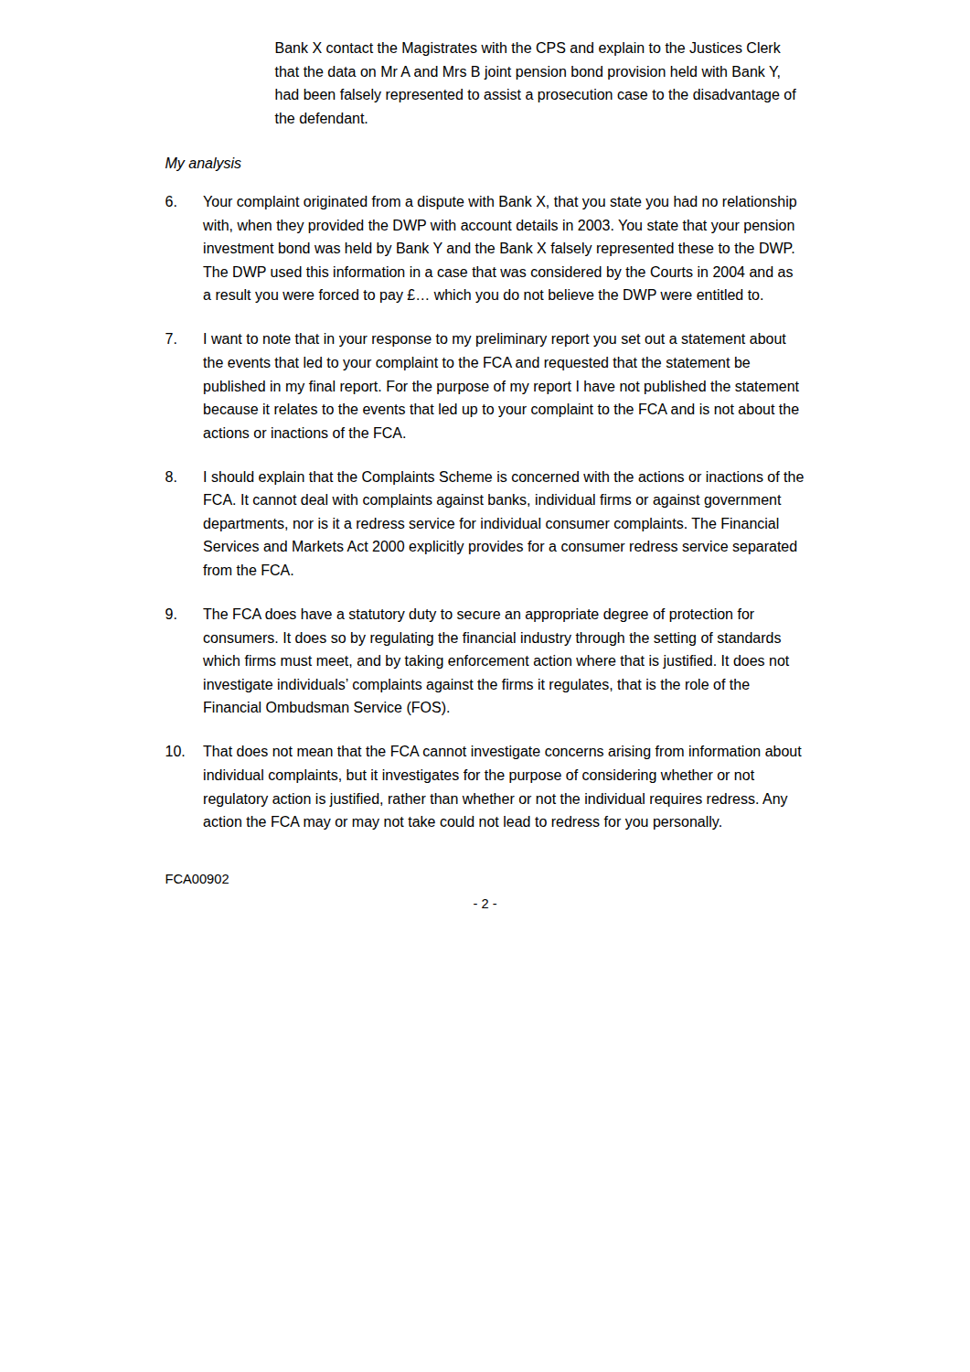Bank X contact the Magistrates with the CPS and explain to the Justices Clerk that the data on Mr A and Mrs B joint pension bond provision held with Bank Y, had been falsely represented to assist a prosecution case to the disadvantage of the defendant.
My analysis
Your complaint originated from a dispute with Bank X, that you state you had no relationship with, when they provided the DWP with account details in 2003. You state that your pension investment bond was held by Bank Y and the Bank X falsely represented these to the DWP. The DWP used this information in a case that was considered by the Courts in 2004 and as a result you were forced to pay £… which you do not believe the DWP were entitled to.
I want to note that in your response to my preliminary report you set out a statement about the events that led to your complaint to the FCA and requested that the statement be published in my final report. For the purpose of my report I have not published the statement because it relates to the events that led up to your complaint to the FCA and is not about the actions or inactions of the FCA.
I should explain that the Complaints Scheme is concerned with the actions or inactions of the FCA. It cannot deal with complaints against banks, individual firms or against government departments, nor is it a redress service for individual consumer complaints. The Financial Services and Markets Act 2000 explicitly provides for a consumer redress service separated from the FCA.
The FCA does have a statutory duty to secure an appropriate degree of protection for consumers. It does so by regulating the financial industry through the setting of standards which firms must meet, and by taking enforcement action where that is justified. It does not investigate individuals’ complaints against the firms it regulates, that is the role of the Financial Ombudsman Service (FOS).
That does not mean that the FCA cannot investigate concerns arising from information about individual complaints, but it investigates for the purpose of considering whether or not regulatory action is justified, rather than whether or not the individual requires redress. Any action the FCA may or may not take could not lead to redress for you personally.
FCA00902
- 2 -